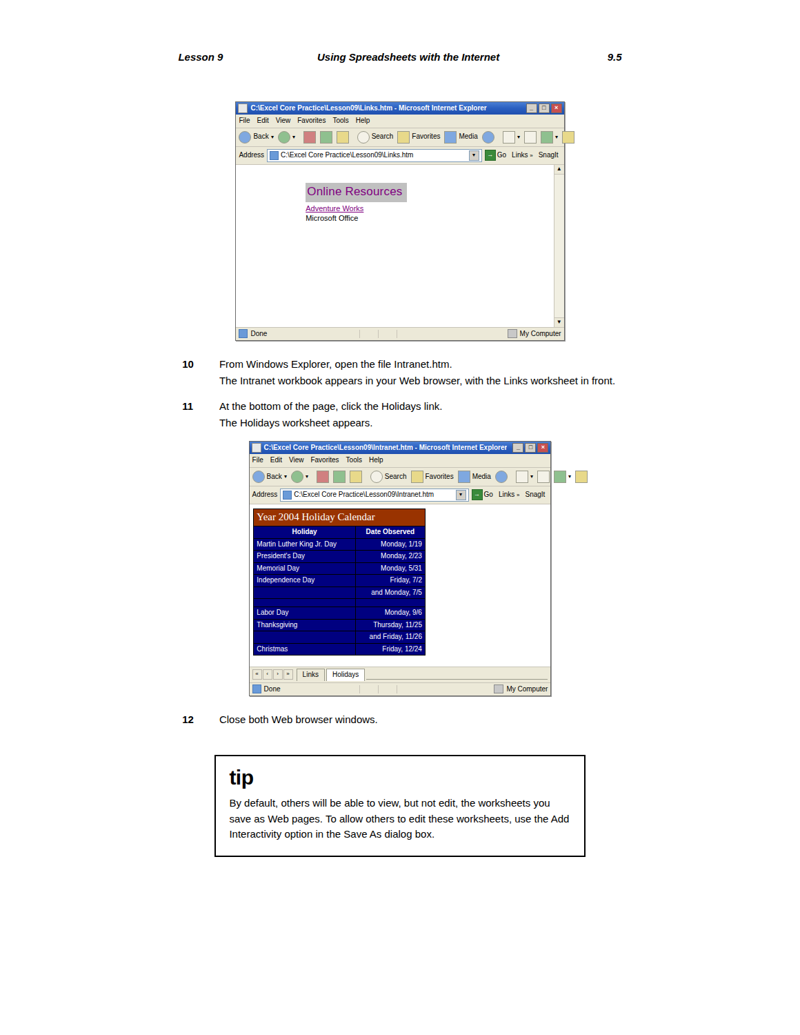Lesson 9 Using Spreadsheets with the Internet 9.5
C:\Excel Core Practice\Lesson09\Links.htm - Microsoft Internet Explorer _□×
File Edit View Favorites Tools Help
Back ▾ ▾ Search Favorites Media ▾ ▾
Address C:\Excel Core Practice\Lesson09\Links.htm▾ →Go Links » SnagIt
Online Resources
Adventure Works
Microsoft Office
▲
▼
Done My Computer
10
From Windows Explorer, open the file Intranet.htm.
The Intranet workbook appears in your Web browser, with the Links worksheet in front.
11
At the bottom of the page, click the Holidays link.
The Holidays worksheet appears.
C:\Excel Core Practice\Lesson09\Intranet.htm - Microsoft Internet Explorer _□×
File Edit View Favorites Tools Help
Back ▾ ▾ Search Favorites Media ▾ ▾
Address C:\Excel Core Practice\Lesson09\Intranet.htm▾ →Go Links » SnagIt
Year 2004 Holiday Calendar
| Holiday | Date Observed |
| --- | --- |
| Martin Luther King Jr. Day | Monday, 1/19 |
| President's Day | Monday, 2/23 |
| Memorial Day | Monday, 5/31 |
| Independence Day | Friday, 7/2 |
| | and Monday, 7/5 |
| Labor Day | Monday, 9/6 |
| Thanksgiving | Thursday, 11/25 |
| | and Friday, 11/26 |
| Christmas | Friday, 12/24 |
«‹›» Links Holidays
Done My Computer
12
Close both Web browser windows.
tip
By default, others will be able to view, but not edit, the worksheets you save as Web pages. To allow others to edit these worksheets, use the Add Interactivity option in the Save As dialog box.